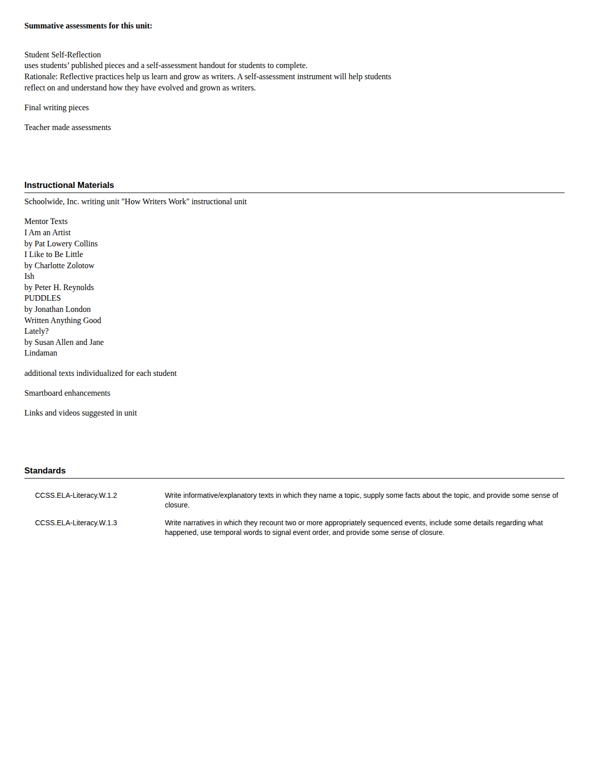Summative assessments for this unit:
Student Self-Reflection
uses students’ published pieces and a self-assessment handout for students to complete.
Rationale: Reflective practices help us learn and grow as writers. A self-assessment instrument will help students
reflect on and understand how they have evolved and grown as writers.
Final writing pieces
Teacher made assessments
Instructional Materials
Schoolwide, Inc. writing unit "How Writers Work" instructional unit
Mentor Texts
I Am an Artist
by Pat Lowery Collins
I Like to Be Little
by Charlotte Zolotow
Ish
by Peter H. Reynolds
PUDDLES
by Jonathan London
Written Anything Good
Lately?
by Susan Allen and Jane
Lindaman
additional texts individualized for each student
Smartboard enhancements
Links and videos suggested in unit
Standards
| CCSS.ELA-Literacy.W.1.2 | Write informative/explanatory texts in which they name a topic, supply some facts about the topic, and provide some sense of closure. |
| CCSS.ELA-Literacy.W.1.3 | Write narratives in which they recount two or more appropriately sequenced events, include some details regarding what happened, use temporal words to signal event order, and provide some sense of closure. |